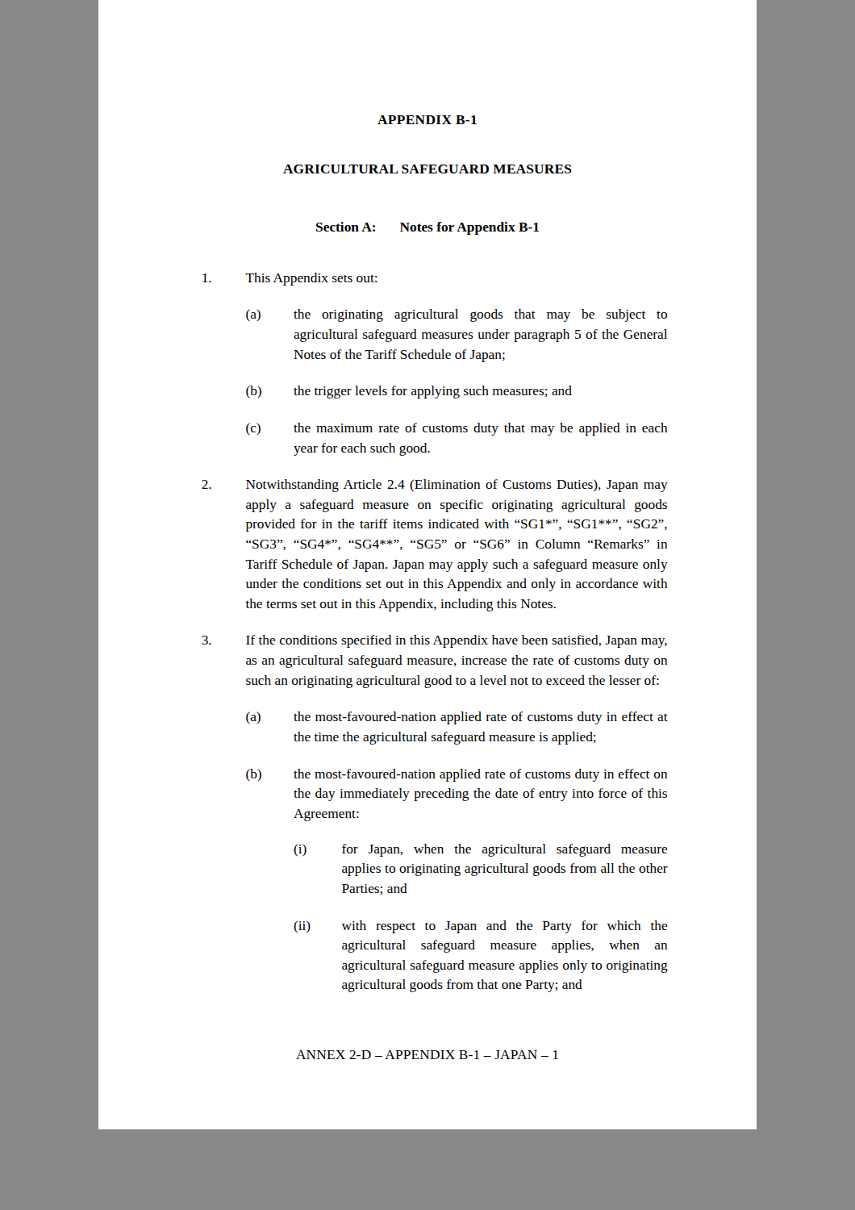APPENDIX B-1
AGRICULTURAL SAFEGUARD MEASURES
Section A: Notes for Appendix B-1
1. This Appendix sets out:
(a) the originating agricultural goods that may be subject to agricultural safeguard measures under paragraph 5 of the General Notes of the Tariff Schedule of Japan;
(b) the trigger levels for applying such measures; and
(c) the maximum rate of customs duty that may be applied in each year for each such good.
2. Notwithstanding Article 2.4 (Elimination of Customs Duties), Japan may apply a safeguard measure on specific originating agricultural goods provided for in the tariff items indicated with “SG1*”, “SG1**”, “SG2”, “SG3”, “SG4*”, “SG4**”, “SG5” or “SG6” in Column “Remarks” in Tariff Schedule of Japan. Japan may apply such a safeguard measure only under the conditions set out in this Appendix and only in accordance with the terms set out in this Appendix, including this Notes.
3. If the conditions specified in this Appendix have been satisfied, Japan may, as an agricultural safeguard measure, increase the rate of customs duty on such an originating agricultural good to a level not to exceed the lesser of:
(a) the most-favoured-nation applied rate of customs duty in effect at the time the agricultural safeguard measure is applied;
(b) the most-favoured-nation applied rate of customs duty in effect on the day immediately preceding the date of entry into force of this Agreement:
(i) for Japan, when the agricultural safeguard measure applies to originating agricultural goods from all the other Parties; and
(ii) with respect to Japan and the Party for which the agricultural safeguard measure applies, when an agricultural safeguard measure applies only to originating agricultural goods from that one Party; and
ANNEX 2-D – APPENDIX B-1 – JAPAN – 1